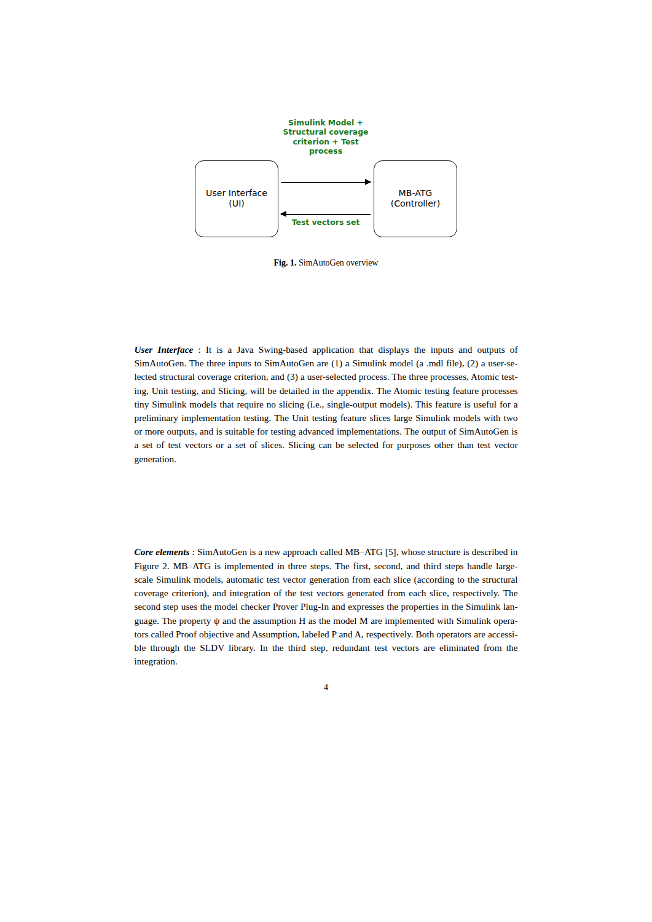Simulink Model +
Structural coverage
criterion + Test
process
User Interface
(UI)
MB-ATG
(Controller)
Test vectors set
Fig. 1. SimAutoGen overview
User Interface : It is a Java Swing-based application that displays the inputs and outputs of SimAutoGen. The three inputs to SimAutoGen are (1) a Simulink model (a .mdl file), (2) a user-selected structural coverage criterion, and (3) a user-selected process. The three processes, Atomic testing, Unit testing, and Slicing, will be detailed in the appendix. The Atomic testing feature processes tiny Simulink models that require no slicing (i.e., single-output models). This feature is useful for a preliminary implementation testing. The Unit testing feature slices large Simulink models with two or more outputs, and is suitable for testing advanced implementations. The output of SimAutoGen is a set of test vectors or a set of slices. Slicing can be selected for purposes other than test vector generation.
Core elements : SimAutoGen is a new approach called MB–ATG [5], whose structure is described in Figure 2. MB–ATG is implemented in three steps. The first, second, and third steps handle large-scale Simulink models, automatic test vector generation from each slice (according to the structural coverage criterion), and integration of the test vectors generated from each slice, respectively. The second step uses the model checker Prover Plug-In and expresses the properties in the Simulink language. The property ψ and the assumption H as the model M are implemented with Simulink operators called Proof objective and Assumption, labeled P and A, respectively. Both operators are accessible through the SLDV library. In the third step, redundant test vectors are eliminated from the integration.
4